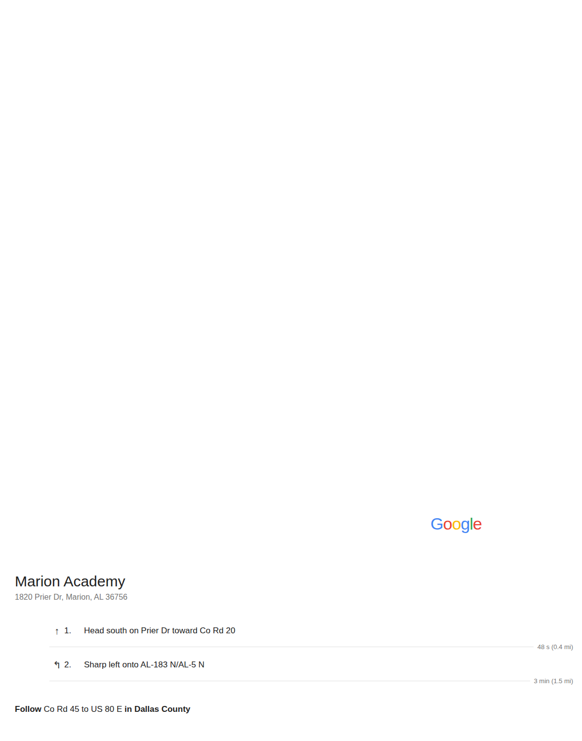Google
Marion Academy
1820 Prier Dr, Marion, AL 36756
↑
1.
Head south on Prier Dr toward Co Rd 20
48 s (0.4 mi)
↰
2.
Sharp left onto AL-183 N/AL-5 N
3 min (1.5 mi)
Follow Co Rd 45 to US 80 E in Dallas County